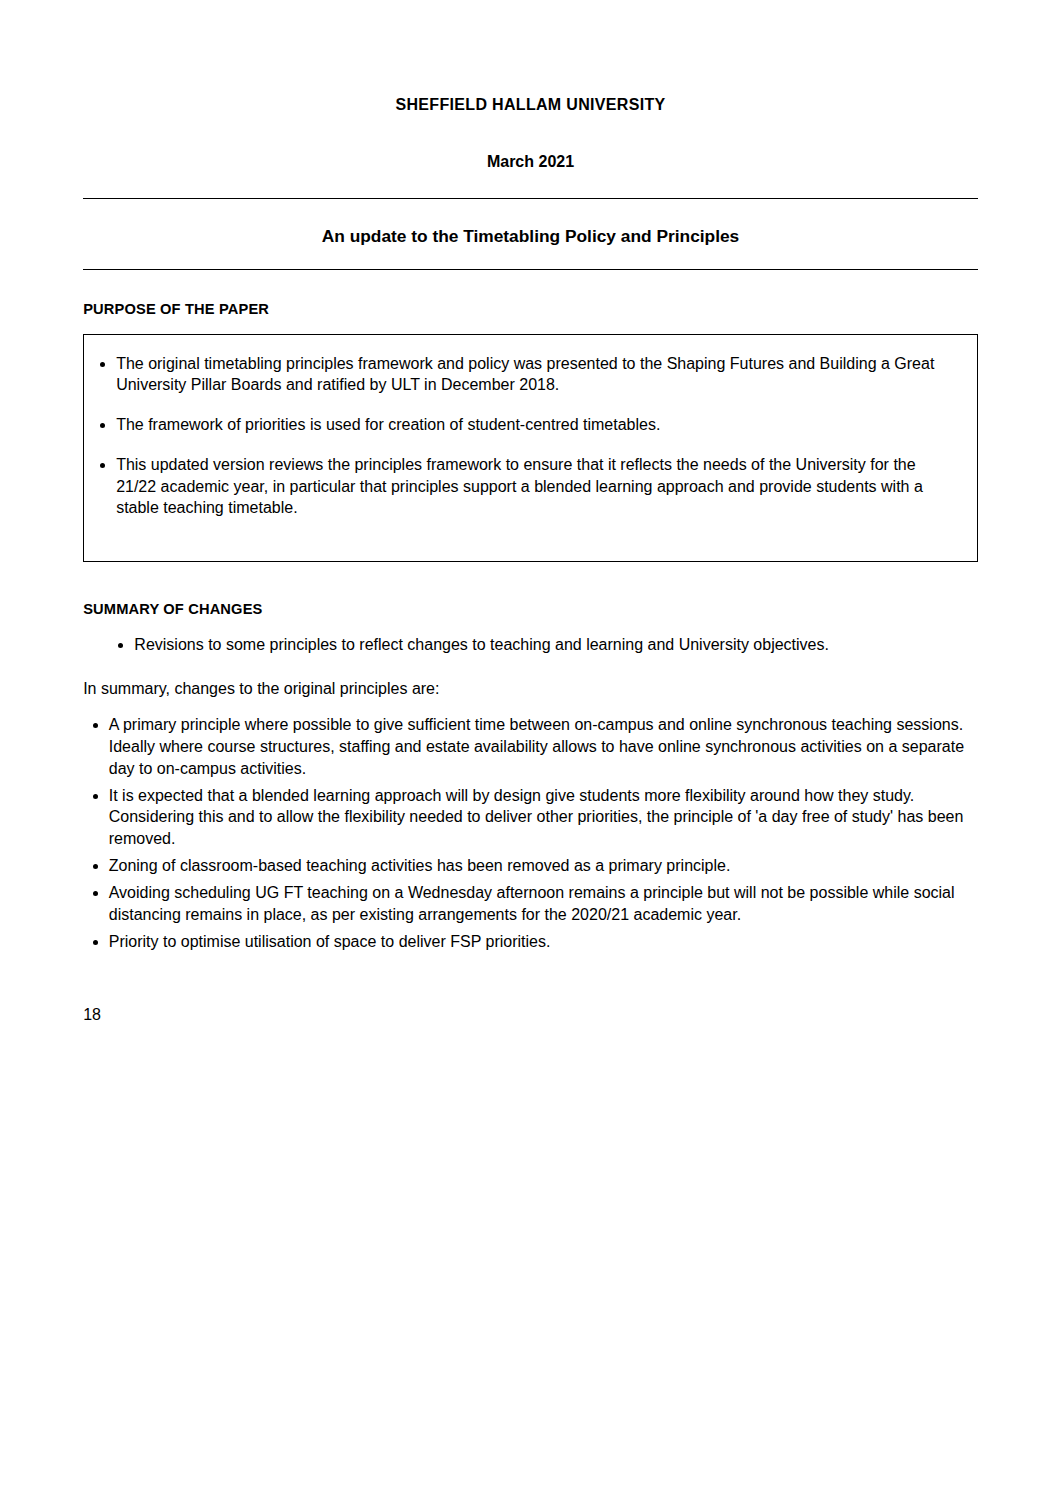SHEFFIELD HALLAM UNIVERSITY
March 2021
An update to the Timetabling Policy and Principles
PURPOSE OF THE PAPER
The original timetabling principles framework and policy was presented to the Shaping Futures and Building a Great University Pillar Boards and ratified by ULT in December 2018.
The framework of priorities is used for creation of student-centred timetables.
This updated version reviews the principles framework to ensure that it reflects the needs of the University for the 21/22 academic year, in particular that principles support a blended learning approach and provide students with a stable teaching timetable.
SUMMARY OF CHANGES
Revisions to some principles to reflect changes to teaching and learning and University objectives.
In summary, changes to the original principles are:
A primary principle where possible to give sufficient time between on-campus and online synchronous teaching sessions. Ideally where course structures, staffing and estate availability allows to have online synchronous activities on a separate day to on-campus activities.
It is expected that a blended learning approach will by design give students more flexibility around how they study. Considering this and to allow the flexibility needed to deliver other priorities, the principle of 'a day free of study' has been removed.
Zoning of classroom-based teaching activities has been removed as a primary principle.
Avoiding scheduling UG FT teaching on a Wednesday afternoon remains a principle but will not be possible while social distancing remains in place, as per existing arrangements for the 2020/21 academic year.
Priority to optimise utilisation of space to deliver FSP priorities.
18